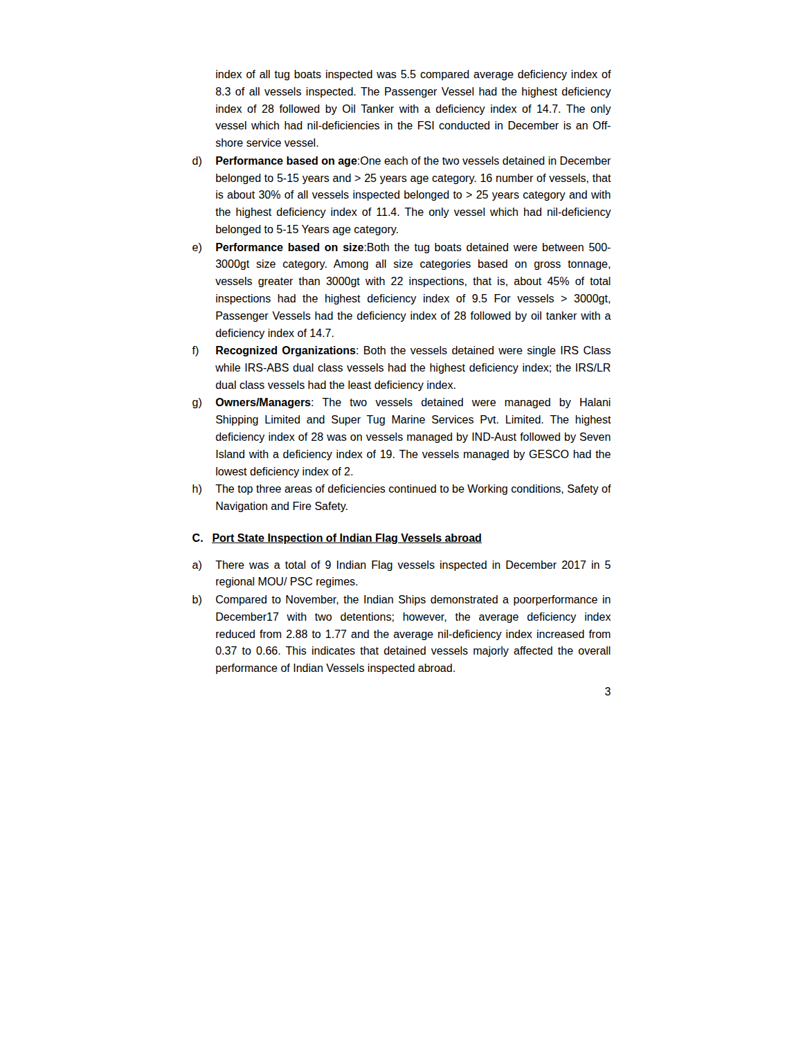index of all tug boats inspected was 5.5 compared average deficiency index of 8.3 of all vessels inspected. The Passenger Vessel had the highest deficiency index of 28 followed by Oil Tanker with a deficiency index of 14.7. The only vessel which had nil-deficiencies in the FSI conducted in December is an Off-shore service vessel.
d) Performance based on age:One each of the two vessels detained in December belonged to 5-15 years and > 25 years age category. 16 number of vessels, that is about 30% of all vessels inspected belonged to > 25 years category and with the highest deficiency index of 11.4. The only vessel which had nil-deficiency belonged to 5-15 Years age category.
e) Performance based on size:Both the tug boats detained were between 500-3000gt size category. Among all size categories based on gross tonnage, vessels greater than 3000gt with 22 inspections, that is, about 45% of total inspections had the highest deficiency index of 9.5 For vessels > 3000gt, Passenger Vessels had the deficiency index of 28 followed by oil tanker with a deficiency index of 14.7.
f) Recognized Organizations: Both the vessels detained were single IRS Class while IRS-ABS dual class vessels had the highest deficiency index; the IRS/LR dual class vessels had the least deficiency index.
g) Owners/Managers: The two vessels detained were managed by Halani Shipping Limited and Super Tug Marine Services Pvt. Limited. The highest deficiency index of 28 was on vessels managed by IND-Aust followed by Seven Island with a deficiency index of 19. The vessels managed by GESCO had the lowest deficiency index of 2.
h) The top three areas of deficiencies continued to be Working conditions, Safety of Navigation and Fire Safety.
C. Port State Inspection of Indian Flag Vessels abroad
a) There was a total of 9 Indian Flag vessels inspected in December 2017 in 5 regional MOU/ PSC regimes.
b) Compared to November, the Indian Ships demonstrated a poorperformance in December17 with two detentions; however, the average deficiency index reduced from 2.88 to 1.77 and the average nil-deficiency index increased from 0.37 to 0.66. This indicates that detained vessels majorly affected the overall performance of Indian Vessels inspected abroad.
3